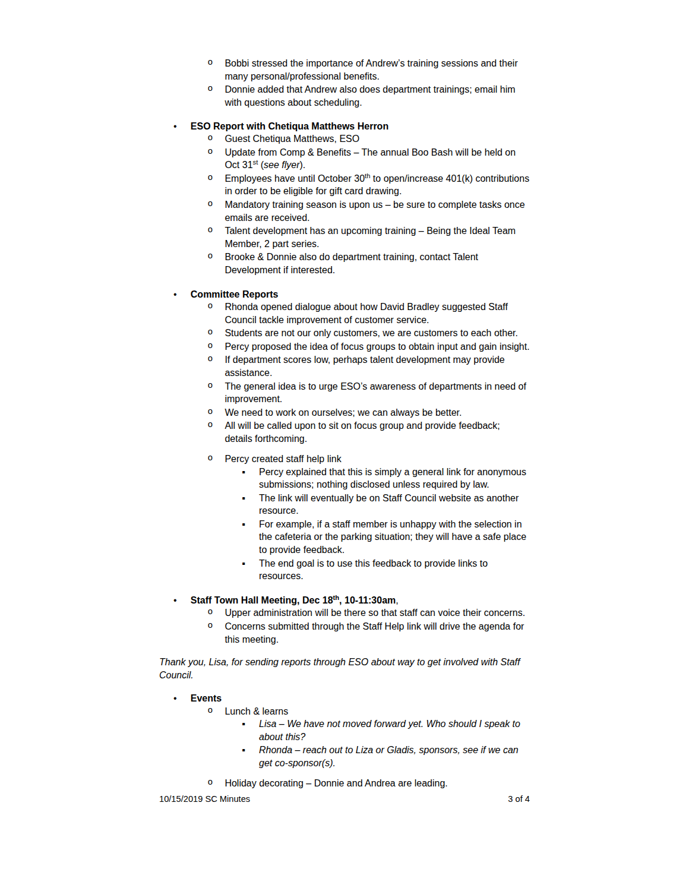Bobbi stressed the importance of Andrew’s training sessions and their many personal/professional benefits.
Donnie added that Andrew also does department trainings; email him with questions about scheduling.
ESO Report with Chetiqua Matthews Herron
Guest Chetiqua Matthews, ESO
Update from Comp & Benefits – The annual Boo Bash will be held on Oct 31st (see flyer).
Employees have until October 30th to open/increase 401(k) contributions in order to be eligible for gift card drawing.
Mandatory training season is upon us – be sure to complete tasks once emails are received.
Talent development has an upcoming training – Being the Ideal Team Member, 2 part series.
Brooke & Donnie also do department training, contact Talent Development if interested.
Committee Reports
Rhonda opened dialogue about how David Bradley suggested Staff Council tackle improvement of customer service.
Students are not our only customers, we are customers to each other.
Percy proposed the idea of focus groups to obtain input and gain insight.
If department scores low, perhaps talent development may provide assistance.
The general idea is to urge ESO’s awareness of departments in need of improvement.
We need to work on ourselves; we can always be better.
All will be called upon to sit on focus group and provide feedback; details forthcoming.
Percy created staff help link
Percy explained that this is simply a general link for anonymous submissions; nothing disclosed unless required by law.
The link will eventually be on Staff Council website as another resource.
For example, if a staff member is unhappy with the selection in the cafeteria or the parking situation; they will have a safe place to provide feedback.
The end goal is to use this feedback to provide links to resources.
Staff Town Hall Meeting, Dec 18th, 10-11:30am,
Upper administration will be there so that staff can voice their concerns.
Concerns submitted through the Staff Help link will drive the agenda for this meeting.
Thank you, Lisa, for sending reports through ESO about way to get involved with Staff Council.
Events
Lunch & learns
Lisa – We have not moved forward yet. Who should I speak to about this?
Rhonda – reach out to Liza or Gladis, sponsors, see if we can get co-sponsor(s).
Holiday decorating – Donnie and Andrea are leading.
10/15/2019 SC Minutes 3 of 4